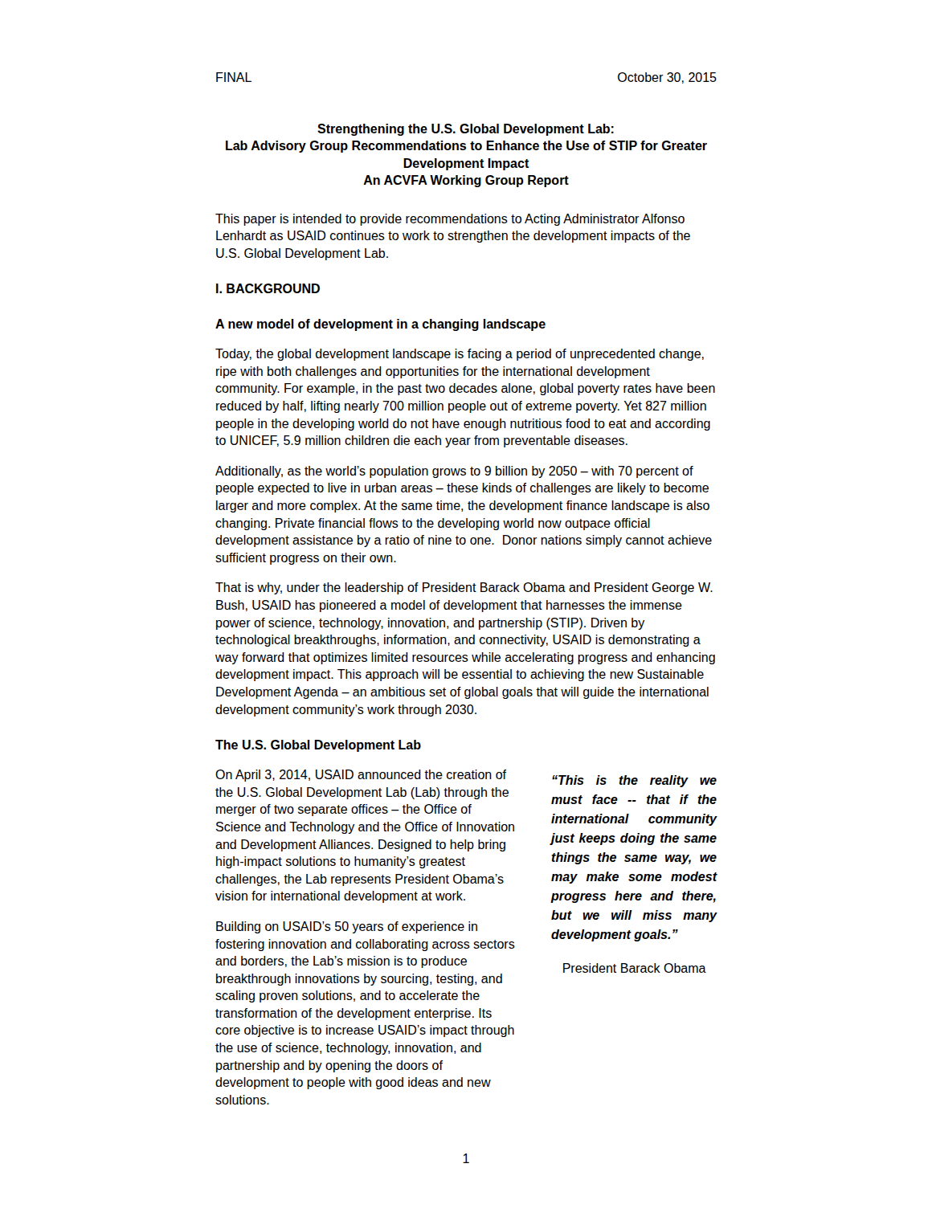FINAL October 30, 2015
Strengthening the U.S. Global Development Lab: Lab Advisory Group Recommendations to Enhance the Use of STIP for Greater Development Impact An ACVFA Working Group Report
This paper is intended to provide recommendations to Acting Administrator Alfonso Lenhardt as USAID continues to work to strengthen the development impacts of the U.S. Global Development Lab.
I. BACKGROUND
A new model of development in a changing landscape
Today, the global development landscape is facing a period of unprecedented change, ripe with both challenges and opportunities for the international development community. For example, in the past two decades alone, global poverty rates have been reduced by half, lifting nearly 700 million people out of extreme poverty. Yet 827 million people in the developing world do not have enough nutritious food to eat and according to UNICEF, 5.9 million children die each year from preventable diseases.
Additionally, as the world’s population grows to 9 billion by 2050 – with 70 percent of people expected to live in urban areas – these kinds of challenges are likely to become larger and more complex. At the same time, the development finance landscape is also changing. Private financial flows to the developing world now outpace official development assistance by a ratio of nine to one. Donor nations simply cannot achieve sufficient progress on their own.
That is why, under the leadership of President Barack Obama and President George W. Bush, USAID has pioneered a model of development that harnesses the immense power of science, technology, innovation, and partnership (STIP). Driven by technological breakthroughs, information, and connectivity, USAID is demonstrating a way forward that optimizes limited resources while accelerating progress and enhancing development impact. This approach will be essential to achieving the new Sustainable Development Agenda – an ambitious set of global goals that will guide the international development community’s work through 2030.
The U.S. Global Development Lab
On April 3, 2014, USAID announced the creation of the U.S. Global Development Lab (Lab) through the merger of two separate offices – the Office of Science and Technology and the Office of Innovation and Development Alliances. Designed to help bring high-impact solutions to humanity’s greatest challenges, the Lab represents President Obama’s vision for international development at work.
Building on USAID’s 50 years of experience in fostering innovation and collaborating across sectors and borders, the Lab’s mission is to produce breakthrough innovations by sourcing, testing, and scaling proven solutions, and to accelerate the transformation of the development enterprise. Its core objective is to increase USAID’s impact through the use of science, technology, innovation, and partnership and by opening the doors of development to people with good ideas and new solutions.
“This is the reality we must face -- that if the international community just keeps doing the same things the same way, we may make some modest progress here and there, but we will miss many development goals.”
President Barack Obama
1